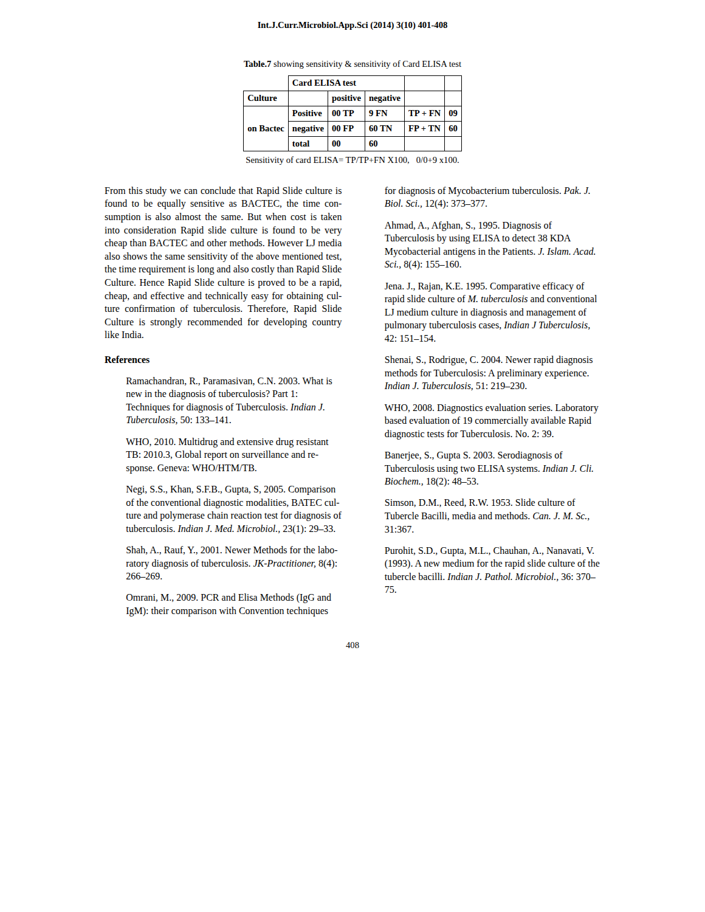Int.J.Curr.Microbiol.App.Sci (2014) 3(10) 401-408
Table.7 showing sensitivity & sensitivity of Card ELISA test
| | Card ELISA test | | |
| Culture | | positive | negative | | |
| on Bactec | Positive | 00 TP | 9 FN | TP + FN | 09 |
| negative | 00 FP | 60 TN | FP + TN | 60 |
| total | 00 | 60 | | |
Sensitivity of card ELISA= TP/TP+FN X100, 0/0+9 x100.
From this study we can conclude that Rapid Slide culture is found to be equally sensitive as BACTEC, the time consumption is also almost the same. But when cost is taken into consideration Rapid slide culture is found to be very cheap than BACTEC and other methods. However LJ media also shows the same sensitivity of the above mentioned test, the time requirement is long and also costly than Rapid Slide Culture. Hence Rapid Slide culture is proved to be a rapid, cheap, and effective and technically easy for obtaining culture confirmation of tuberculosis. Therefore, Rapid Slide Culture is strongly recommended for developing country like India.
References
Ramachandran, R., Paramasivan, C.N. 2003. What is new in the diagnosis of tuberculosis? Part 1: Techniques for diagnosis of Tuberculosis. Indian J. Tuberculosis, 50: 133–141.
WHO, 2010. Multidrug and extensive drug resistant TB: 2010.3, Global report on surveillance and response. Geneva: WHO/HTM/TB.
Negi, S.S., Khan, S.F.B., Gupta, S, 2005. Comparison of the conventional diagnostic modalities, BATEC culture and polymerase chain reaction test for diagnosis of tuberculosis. Indian J. Med. Microbiol., 23(1): 29–33.
Shah, A., Rauf, Y., 2001. Newer Methods for the laboratory diagnosis of tuberculosis. JK-Practitioner, 8(4): 266–269.
Omrani, M., 2009. PCR and Elisa Methods (IgG and IgM): their comparison with Convention techniques for diagnosis of Mycobacterium tuberculosis. Pak. J. Biol. Sci., 12(4): 373–377.
Ahmad, A., Afghan, S., 1995. Diagnosis of Tuberculosis by using ELISA to detect 38 KDA Mycobacterial antigens in the Patients. J. Islam. Acad. Sci., 8(4): 155–160.
Jena. J., Rajan, K.E. 1995. Comparative efficacy of rapid slide culture of M. tuberculosis and conventional LJ medium culture in diagnosis and management of pulmonary tuberculosis cases, Indian J Tuberculosis, 42: 151–154.
Shenai, S., Rodrigue, C. 2004. Newer rapid diagnosis methods for Tuberculosis: A preliminary experience. Indian J. Tuberculosis, 51: 219–230.
WHO, 2008. Diagnostics evaluation series. Laboratory based evaluation of 19 commercially available Rapid diagnostic tests for Tuberculosis. No. 2: 39.
Banerjee, S., Gupta S. 2003. Serodiagnosis of Tuberculosis using two ELISA systems. Indian J. Cli. Biochem., 18(2): 48–53.
Simson, D.M., Reed, R.W. 1953. Slide culture of Tubercle Bacilli, media and methods. Can. J. M. Sc., 31:367.
Purohit, S.D., Gupta, M.L., Chauhan, A., Nanavati, V. (1993). A new medium for the rapid slide culture of the tubercle bacilli. Indian J. Pathol. Microbiol., 36: 370–75.
408